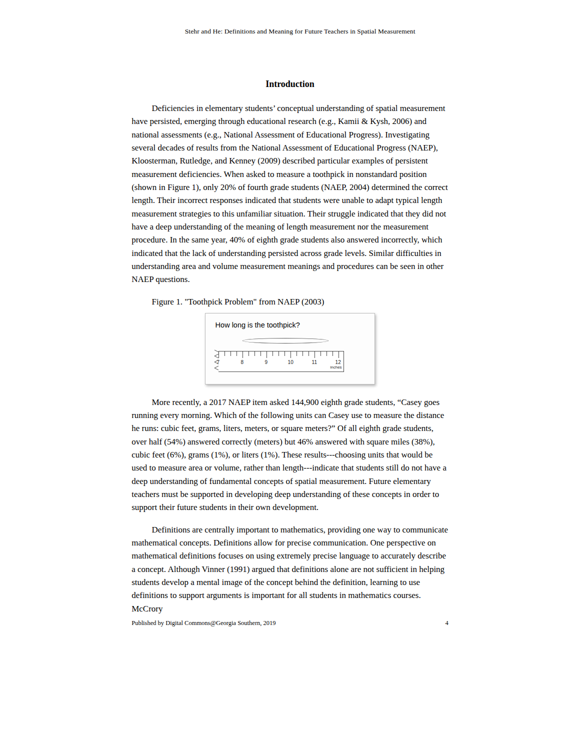Stehr and He: Definitions and Meaning for Future Teachers in Spatial Measurement
Introduction
Deficiencies in elementary students’ conceptual understanding of spatial measurement have persisted, emerging through educational research (e.g., Kamii & Kysh, 2006) and national assessments (e.g., National Assessment of Educational Progress). Investigating several decades of results from the National Assessment of Educational Progress (NAEP), Kloosterman, Rutledge, and Kenney (2009) described particular examples of persistent measurement deficiencies. When asked to measure a toothpick in nonstandard position (shown in Figure 1), only 20% of fourth grade students (NAEP, 2004) determined the correct length. Their incorrect responses indicated that students were unable to adapt typical length measurement strategies to this unfamiliar situation. Their struggle indicated that they did not have a deep understanding of the meaning of length measurement nor the measurement procedure. In the same year, 40% of eighth grade students also answered incorrectly, which indicated that the lack of understanding persisted across grade levels. Similar difficulties in understanding area and volume measurement meanings and procedures can be seen in other NAEP questions.
Figure 1. "Toothpick Problem" from NAEP (2003)
How long is the toothpick?
7
8
9
10
11
12
inches
More recently, a 2017 NAEP item asked 144,900 eighth grade students, “Casey goes running every morning. Which of the following units can Casey use to measure the distance he runs: cubic feet, grams, liters, meters, or square meters?” Of all eighth grade students, over half (54%) answered correctly (meters) but 46% answered with square miles (38%), cubic feet (6%), grams (1%), or liters (1%). These results---choosing units that would be used to measure area or volume, rather than length---indicate that students still do not have a deep understanding of fundamental concepts of spatial measurement. Future elementary teachers must be supported in developing deep understanding of these concepts in order to support their future students in their own development.
Definitions are centrally important to mathematics, providing one way to communicate mathematical concepts. Definitions allow for precise communication. One perspective on mathematical definitions focuses on using extremely precise language to accurately describe a concept. Although Vinner (1991) argued that definitions alone are not sufficient in helping students develop a mental image of the concept behind the definition, learning to use definitions to support arguments is important for all students in mathematics courses. McCrory
Published by Digital Commons@Georgia Southern, 2019 4